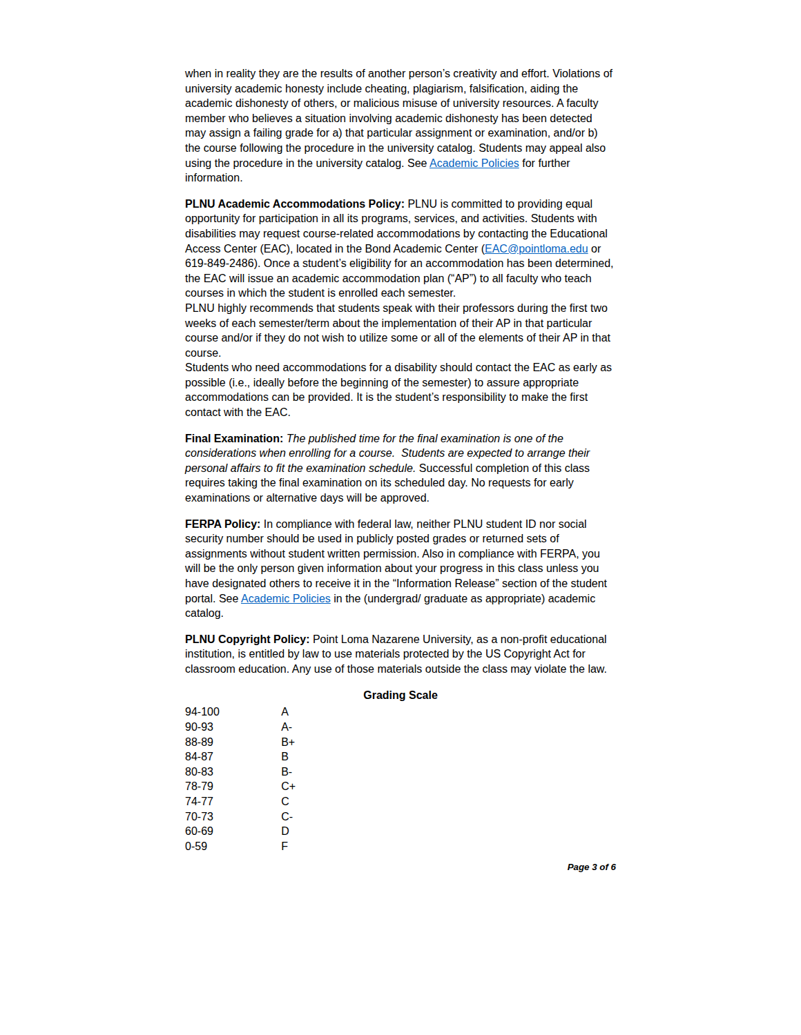when in reality they are the results of another person’s creativity and effort. Violations of university academic honesty include cheating, plagiarism, falsification, aiding the academic dishonesty of others, or malicious misuse of university resources. A faculty member who believes a situation involving academic dishonesty has been detected may assign a failing grade for a) that particular assignment or examination, and/or b) the course following the procedure in the university catalog. Students may appeal also using the procedure in the university catalog. See Academic Policies for further information.
PLNU Academic Accommodations Policy: PLNU is committed to providing equal opportunity for participation in all its programs, services, and activities. Students with disabilities may request course-related accommodations by contacting the Educational Access Center (EAC), located in the Bond Academic Center (EAC@pointloma.edu or 619-849-2486). Once a student’s eligibility for an accommodation has been determined, the EAC will issue an academic accommodation plan (“AP”) to all faculty who teach courses in which the student is enrolled each semester.
PLNU highly recommends that students speak with their professors during the first two weeks of each semester/term about the implementation of their AP in that particular course and/or if they do not wish to utilize some or all of the elements of their AP in that course.
Students who need accommodations for a disability should contact the EAC as early as possible (i.e., ideally before the beginning of the semester) to assure appropriate accommodations can be provided. It is the student’s responsibility to make the first contact with the EAC.
Final Examination: The published time for the final examination is one of the considerations when enrolling for a course. Students are expected to arrange their personal affairs to fit the examination schedule. Successful completion of this class requires taking the final examination on its scheduled day. No requests for early examinations or alternative days will be approved.
FERPA Policy: In compliance with federal law, neither PLNU student ID nor social security number should be used in publicly posted grades or returned sets of assignments without student written permission. Also in compliance with FERPA, you will be the only person given information about your progress in this class unless you have designated others to receive it in the “Information Release” section of the student portal. See Academic Policies in the (undergrad/ graduate as appropriate) academic catalog.
PLNU Copyright Policy: Point Loma Nazarene University, as a non-profit educational institution, is entitled by law to use materials protected by the US Copyright Act for classroom education. Any use of those materials outside the class may violate the law.
Grading Scale
| 94-100 | A |
| 90-93 | A- |
| 88-89 | B+ |
| 84-87 | B |
| 80-83 | B- |
| 78-79 | C+ |
| 74-77 | C |
| 70-73 | C- |
| 60-69 | D |
| 0-59 | F |
Page 3 of 6